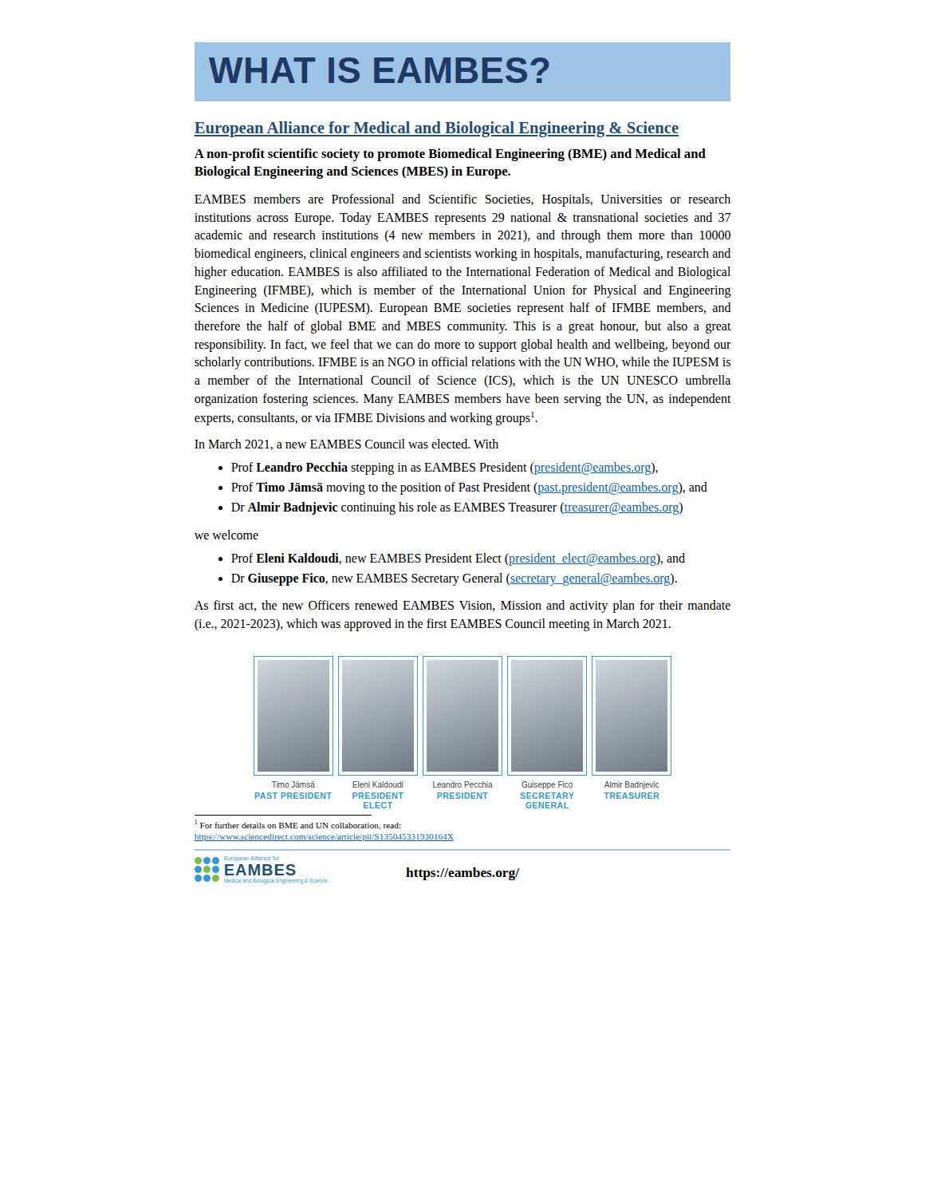WHAT IS EAMBES?
European Alliance for Medical and Biological Engineering & Science
A non-profit scientific society to promote Biomedical Engineering (BME) and Medical and Biological Engineering and Sciences (MBES) in Europe.
EAMBES members are Professional and Scientific Societies, Hospitals, Universities or research institutions across Europe. Today EAMBES represents 29 national & transnational societies and 37 academic and research institutions (4 new members in 2021), and through them more than 10000 biomedical engineers, clinical engineers and scientists working in hospitals, manufacturing, research and higher education. EAMBES is also affiliated to the International Federation of Medical and Biological Engineering (IFMBE), which is member of the International Union for Physical and Engineering Sciences in Medicine (IUPESM). European BME societies represent half of IFMBE members, and therefore the half of global BME and MBES community. This is a great honour, but also a great responsibility. In fact, we feel that we can do more to support global health and wellbeing, beyond our scholarly contributions. IFMBE is an NGO in official relations with the UN WHO, while the IUPESM is a member of the International Council of Science (ICS), which is the UN UNESCO umbrella organization fostering sciences. Many EAMBES members have been serving the UN, as independent experts, consultants, or via IFMBE Divisions and working groups1.
In March 2021, a new EAMBES Council was elected. With
Prof Leandro Pecchia stepping in as EAMBES President (president@eambes.org),
Prof Timo Jämsä moving to the position of Past President (past.president@eambes.org), and
Dr Almir Badnjevic continuing his role as EAMBES Treasurer (treasurer@eambes.org)
we welcome
Prof Eleni Kaldoudi, new EAMBES President Elect (president_elect@eambes.org), and
Dr Giuseppe Fico, new EAMBES Secretary General (secretary_general@eambes.org).
As first act, the new Officers renewed EAMBES Vision, Mission and activity plan for their mandate (i.e., 2021-2023), which was approved in the first EAMBES Council meeting in March 2021.
Timo Jämsä
PAST PRESIDENT
Eleni Kaldoudi
PRESIDENT ELECT
Leandro Pecchia
PRESIDENT
Guiseppe Fico
SECRETARY GENERAL
Almir Badnjevic
TREASURER
1 For further details on BME and UN collaboration, read:
https://www.sciencedirect.com/science/article/pii/S135045331930164X
European Alliance for
EAMBES
Medical and Biological Engineering & Science
https://eambes.org/